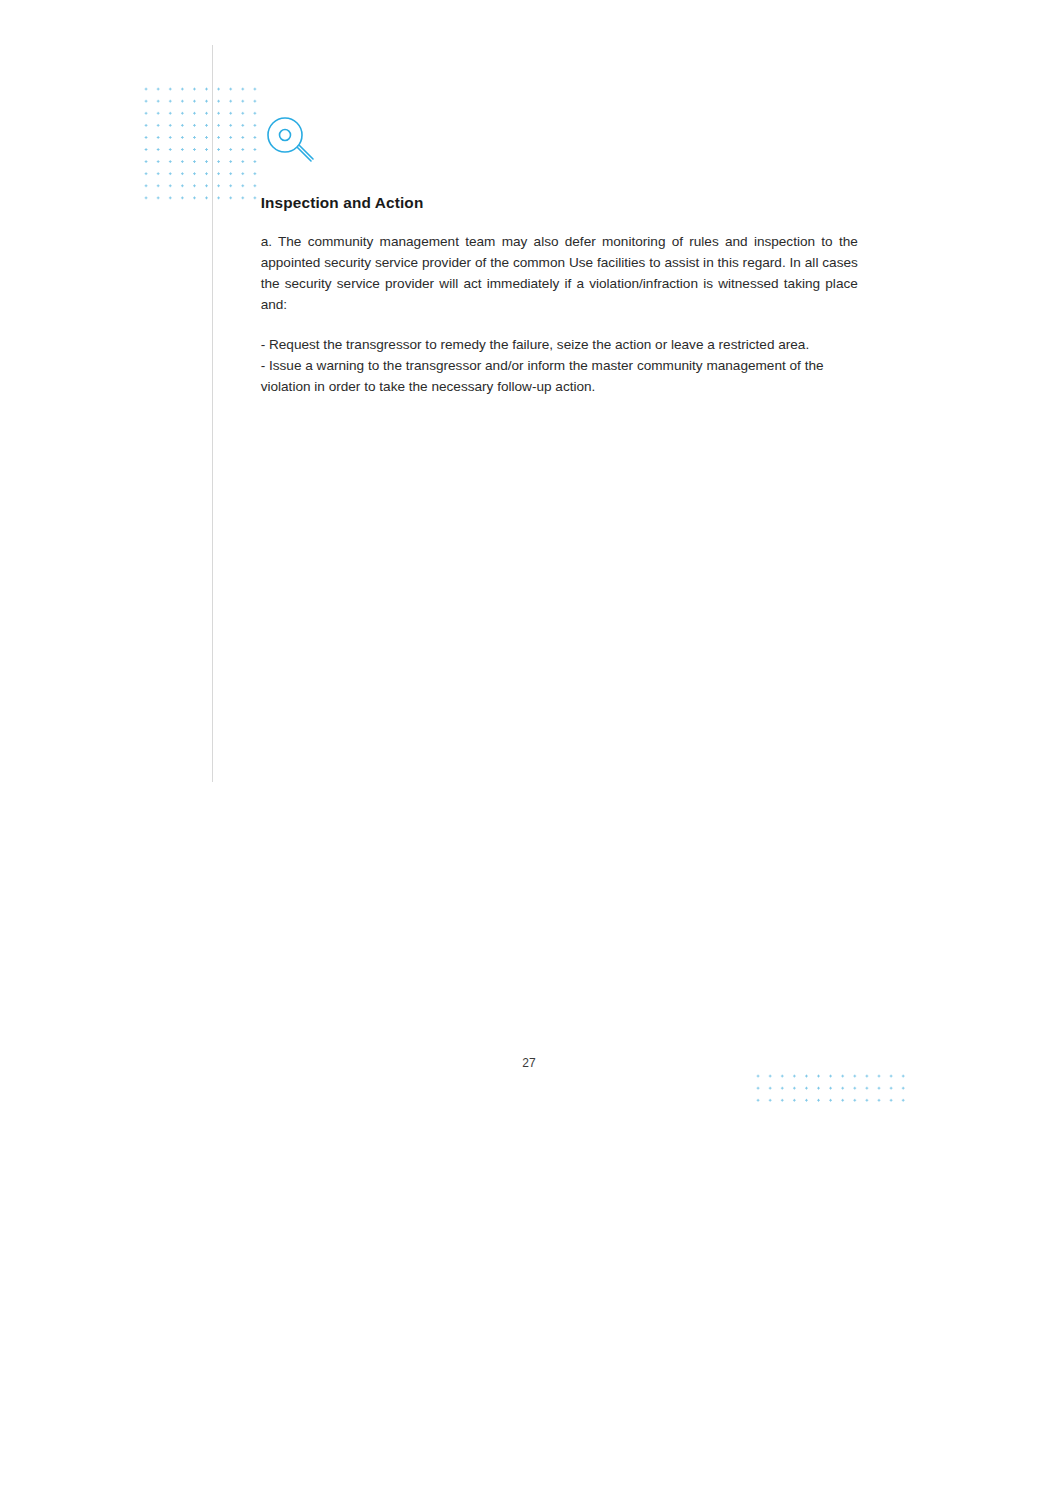Inspection and Action
a. The community management team may also defer monitoring of rules and inspection to the appointed security service provider of the common Use facilities to assist in this regard. In all cases the security service provider will act immediately if a violation/infraction is witnessed taking place and:
- Request the transgressor to remedy the failure, seize the action or leave a restricted area.
- Issue a warning to the transgressor and/or inform the master community management of the violation in order to take the necessary follow-up action.
27